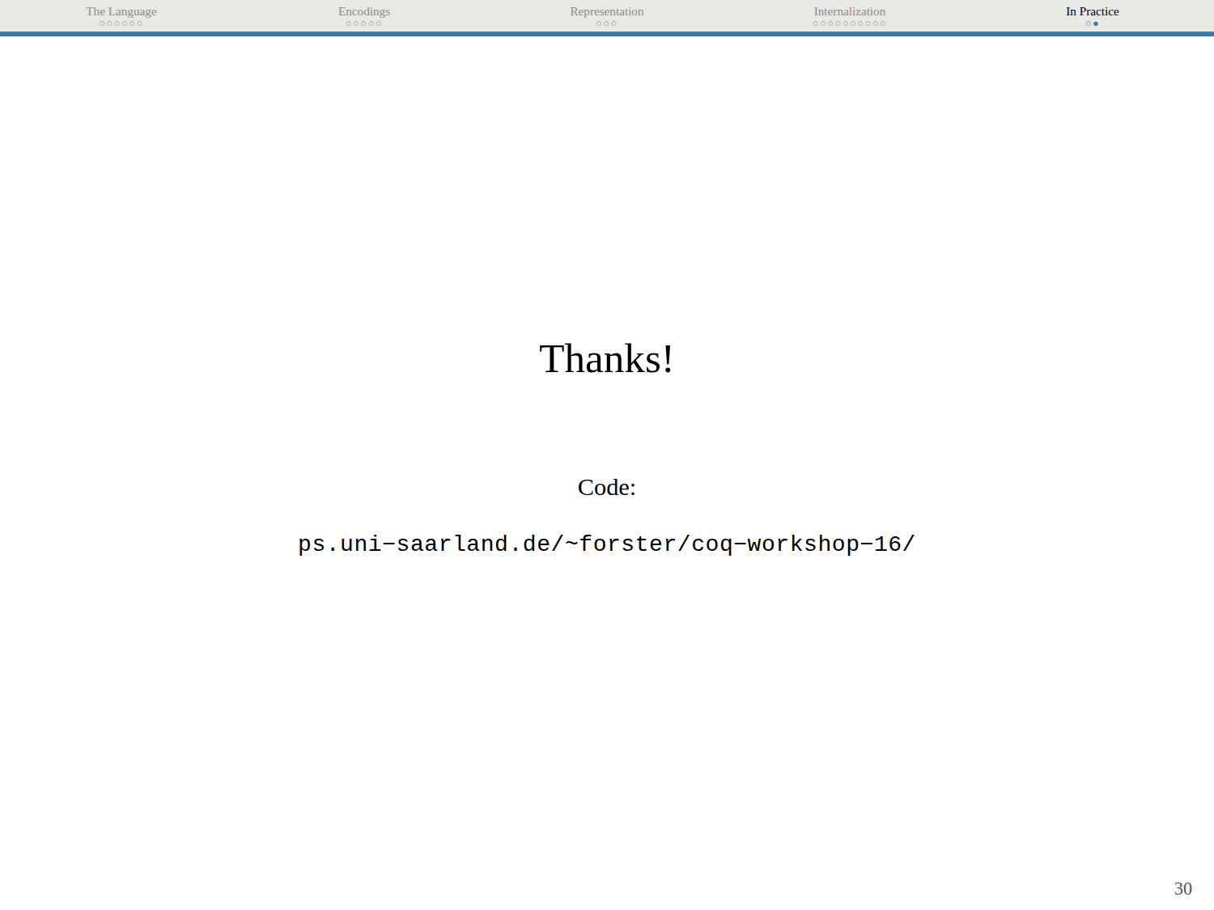| The Language ○○○○○○ | Encodings ○○○○○ | Representation ○○○ | Internalization ○○○○○○○○○○ | In Practice ○● |
Thanks!
Code:
ps.uni−saarland.de/~forster/coq−workshop−16/
30